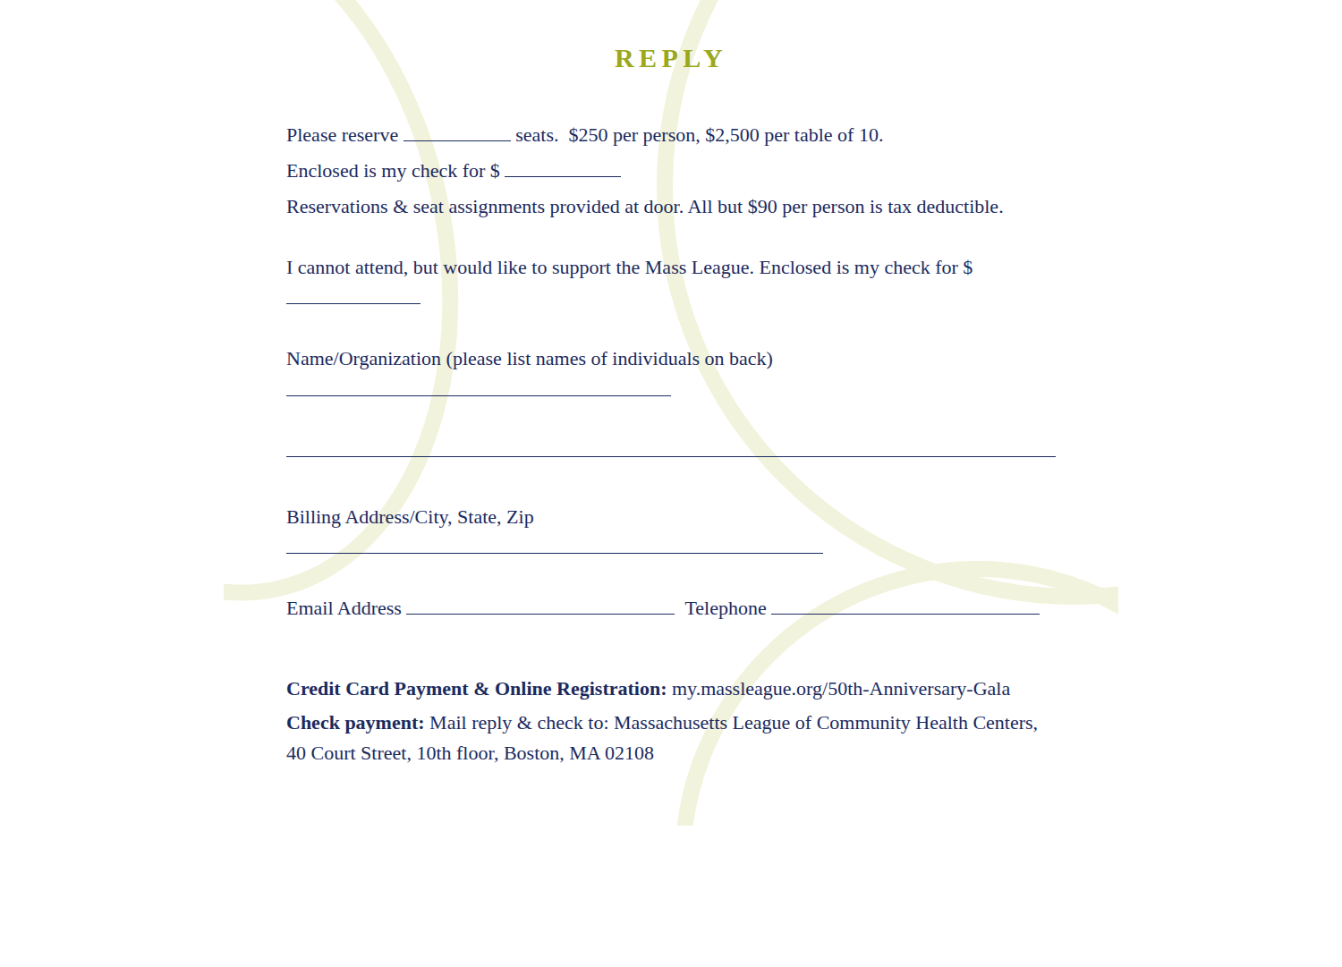Reply
Please reserve seats. $250 per person, $2,500 per table of 10.
Enclosed is my check for $
Reservations & seat assignments provided at door. All but $90 per person is tax deductible.
I cannot attend, but would like to support the Mass League. Enclosed is my check for $
Name/Organization (please list names of individuals on back)
Billing Address/City, State, Zip
Email Address Telephone
Credit Card Payment & Online Registration: my.massleague.org/50th-Anniversary-Gala
Check payment: Mail reply & check to: Massachusetts League of Community Health Centers,
40 Court Street, 10th floor, Boston, MA 02108